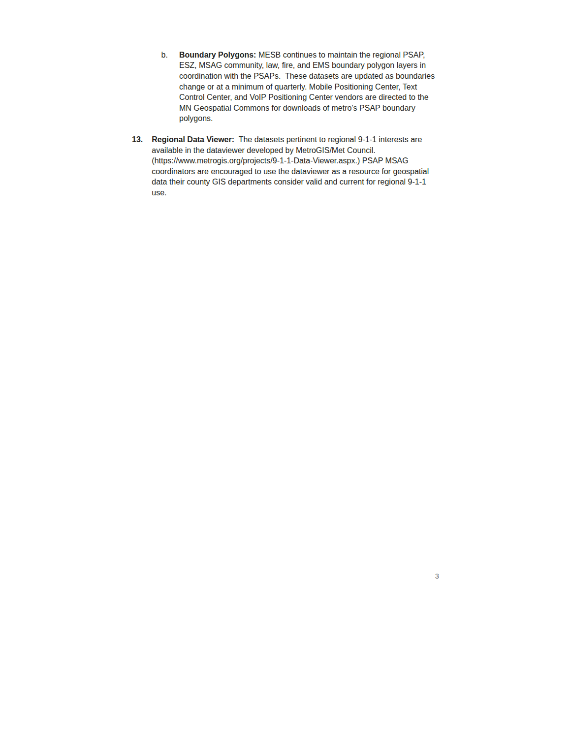b. Boundary Polygons: MESB continues to maintain the regional PSAP, ESZ, MSAG community, law, fire, and EMS boundary polygon layers in coordination with the PSAPs. These datasets are updated as boundaries change or at a minimum of quarterly. Mobile Positioning Center, Text Control Center, and VoIP Positioning Center vendors are directed to the MN Geospatial Commons for downloads of metro’s PSAP boundary polygons.
13. Regional Data Viewer: The datasets pertinent to regional 9-1-1 interests are available in the dataviewer developed by MetroGIS/Met Council. (https://www.metrogis.org/projects/9-1-1-Data-Viewer.aspx.) PSAP MSAG coordinators are encouraged to use the dataviewer as a resource for geospatial data their county GIS departments consider valid and current for regional 9-1-1 use.
3